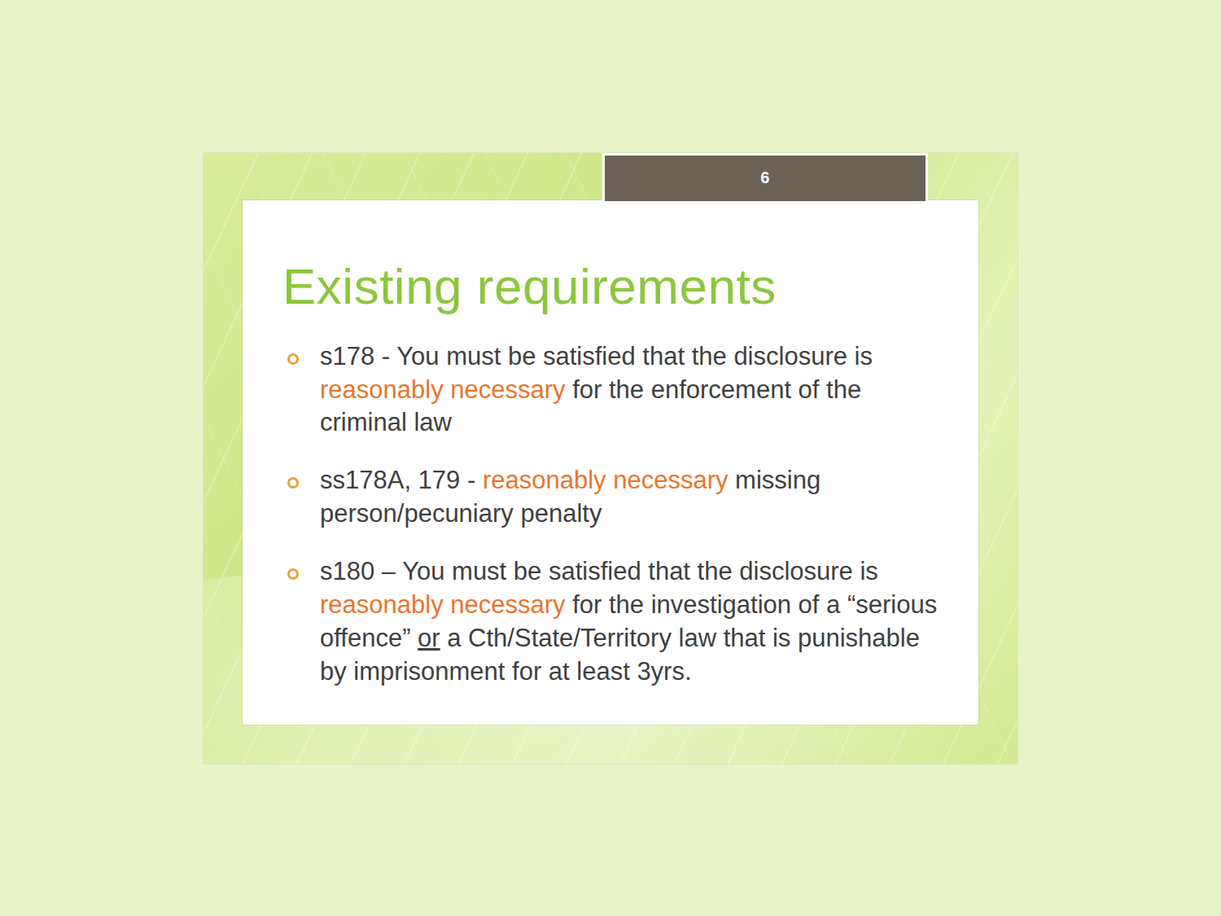6
Existing requirements
s178 - You must be satisfied that the disclosure is reasonably necessary for the enforcement of the criminal law
ss178A, 179 - reasonably necessary missing person/pecuniary penalty
s180 – You must be satisfied that the disclosure is reasonably necessary for the investigation of a “serious offence” or a Cth/State/Territory law that is punishable by imprisonment for at least 3yrs.